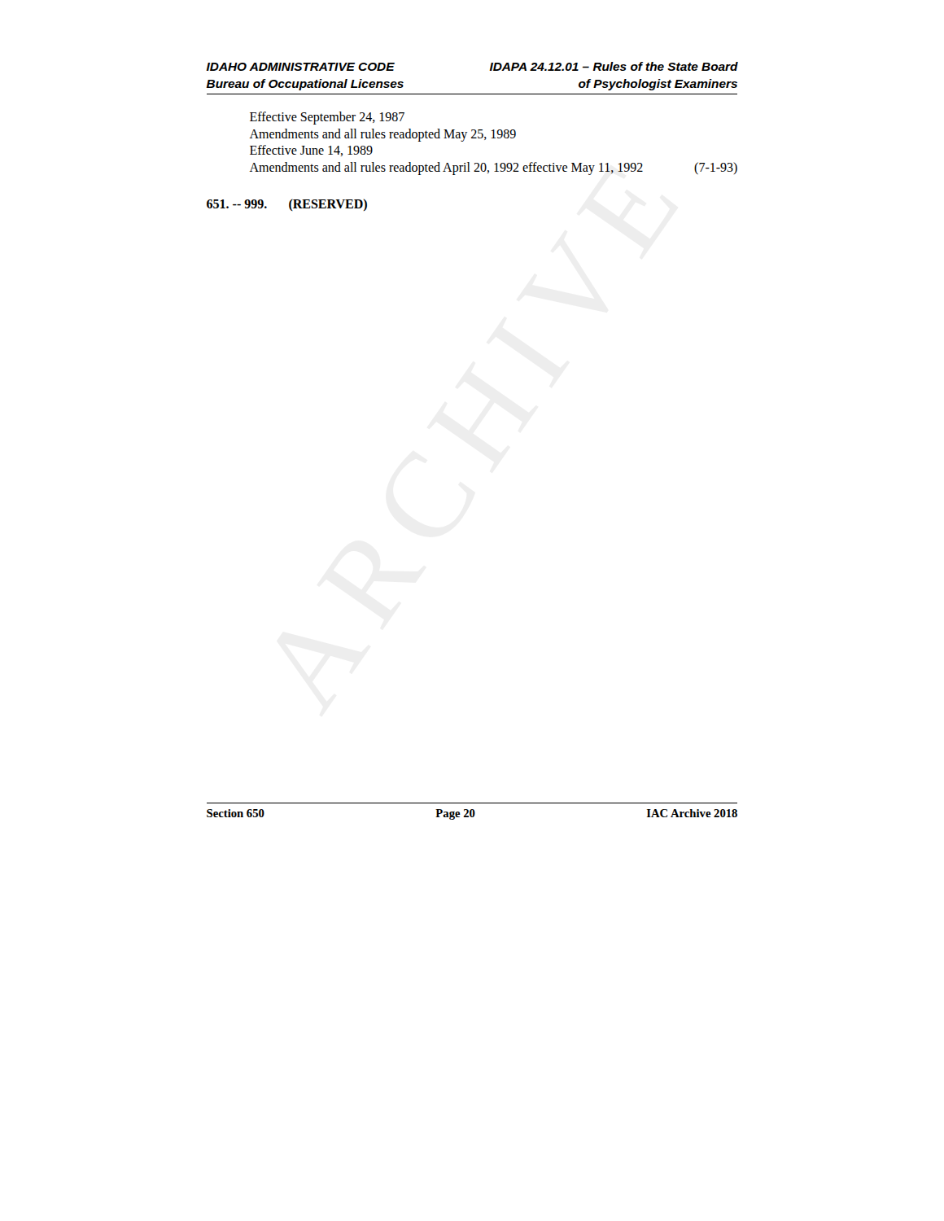ARCHIVE
IDAHO ADMINISTRATIVE CODE
Bureau of Occupational Licenses
IDAPA 24.12.01 – Rules of the State Board
of Psychologist Examiners
Effective September 24, 1987
Amendments and all rules readopted May 25, 1989
Effective June 14, 1989
Amendments and all rules readopted April 20, 1992 effective May 11, 1992 (7-1-93)
651. -- 999.(RESERVED)
Section 650
Page 20
IAC Archive 2018